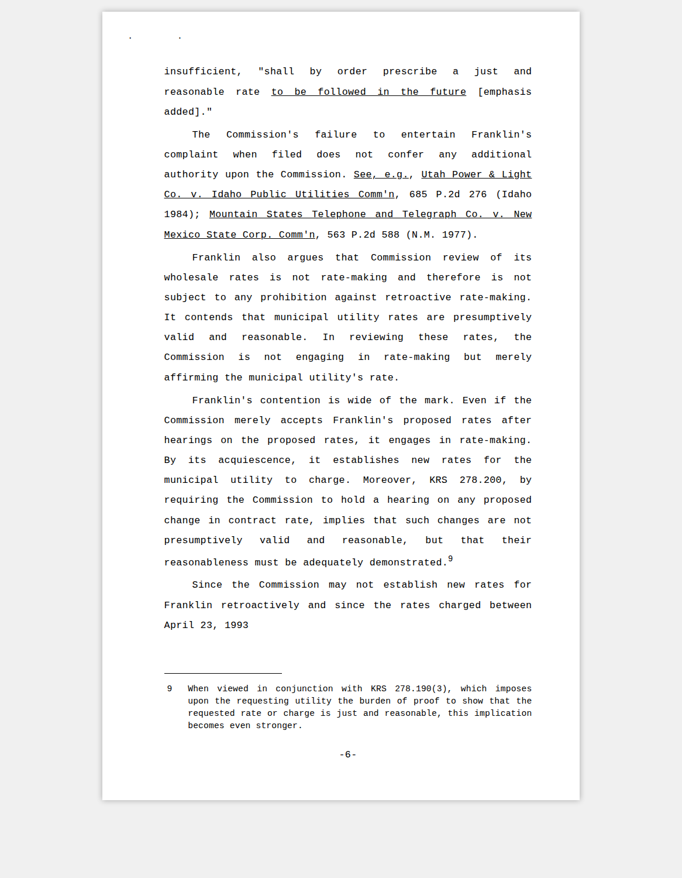. .
insufficient, "shall by order prescribe a just and reasonable rate to be followed in the future [emphasis added]."
The Commission's failure to entertain Franklin's complaint when filed does not confer any additional authority upon the Commission. See, e.g., Utah Power & Light Co. v. Idaho Public Utilities Comm'n, 685 P.2d 276 (Idaho 1984); Mountain States Telephone and Telegraph Co. v. New Mexico State Corp. Comm'n, 563 P.2d 588 (N.M. 1977).
Franklin also argues that Commission review of its wholesale rates is not rate-making and therefore is not subject to any prohibition against retroactive rate-making. It contends that municipal utility rates are presumptively valid and reasonable. In reviewing these rates, the Commission is not engaging in rate-making but merely affirming the municipal utility's rate.
Franklin's contention is wide of the mark. Even if the Commission merely accepts Franklin's proposed rates after hearings on the proposed rates, it engages in rate-making. By its acquiescence, it establishes new rates for the municipal utility to charge. Moreover, KRS 278.200, by requiring the Commission to hold a hearing on any proposed change in contract rate, implies that such changes are not presumptively valid and reasonable, but that their reasonableness must be adequately demonstrated.9
Since the Commission may not establish new rates for Franklin retroactively and since the rates charged between April 23, 1993
9
When viewed in conjunction with KRS 278.190(3), which imposes upon the requesting utility the burden of proof to show that the requested rate or charge is just and reasonable, this implication becomes even stronger.
-6-